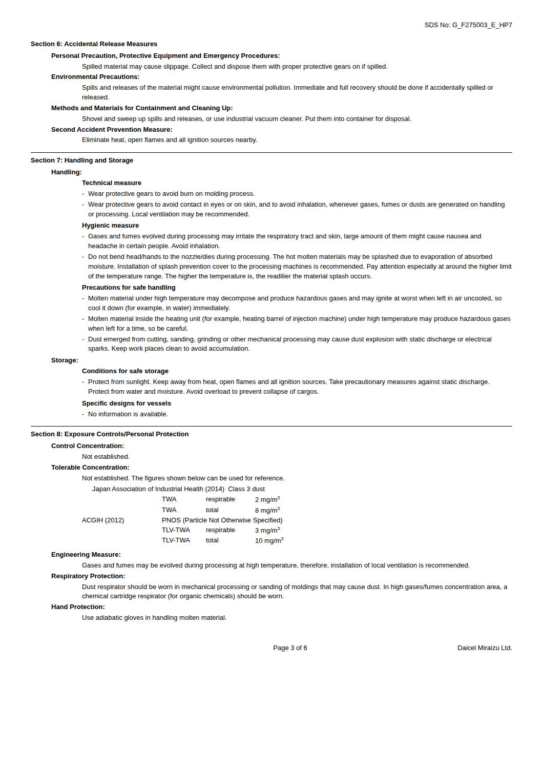SDS No: G_F275003_E_HP7
Section 6: Accidental Release Measures
Personal Precaution, Protective Equipment and Emergency Procedures:
Spilled material may cause slippage. Collect and dispose them with proper protective gears on if spilled.
Environmental Precautions:
Spills and releases of the material might cause environmental pollution. Immediate and full recovery should be done if accidentally spilled or released.
Methods and Materials for Containment and Cleaning Up:
Shovel and sweep up spills and releases, or use industrial vacuum cleaner. Put them into container for disposal.
Second Accident Prevention Measure:
Eliminate heat, open flames and all ignition sources nearby.
Section 7: Handling and Storage
Handling:
Technical measure
Wear protective gears to avoid burn on molding process.
Wear protective gears to avoid contact in eyes or on skin, and to avoid inhalation, whenever gases, fumes or dusts are generated on handling or processing. Local ventilation may be recommended.
Hygienic measure
Gases and fumes evolved during processing may irritate the respiratory tract and skin, large amount of them might cause nausea and headache in certain people. Avoid inhalation.
Do not bend head/hands to the nozzle/dies during processing. The hot molten materials may be splashed due to evaporation of absorbed moisture. Installation of splash prevention cover to the processing machines is recommended. Pay attention especially at around the higher limit of the temperature range. The higher the temperature is, the readilier the material splash occurs.
Precautions for safe handling
Molten material under high temperature may decompose and produce hazardous gases and may ignite at worst when left in air uncooled, so cool it down (for example, in water) immediately.
Molten material inside the heating unit (for example, heating barrel of injection machine) under high temperature may produce hazardous gases when left for a time, so be careful.
Dust emerged from cutting, sanding, grinding or other mechanical processing may cause dust explosion with static discharge or electrical sparks. Keep work places clean to avoid accumulation.
Storage:
Conditions for safe storage
Protect from sunlight. Keep away from heat, open flames and all ignition sources. Take precautionary measures against static discharge. Protect from water and moisture. Avoid overload to prevent collapse of cargos.
Specific designs for vessels
No information is available.
Section 8: Exposure Controls/Personal Protection
Control Concentration:
Not established.
Tolerable Concentration:
Not established. The figures shown below can be used for reference.
Japan Association of Industrial Health (2014) Class 3 dust
| | TWA | respirable | 2 mg/m 3 |
| | TWA | total | 8 mg/m 3 |
| ACGIH (2012) | PNOS (Particle Not Otherwise Specified) |
| | TLV-TWA | respirable | 3 mg/m 3 |
| | TLV-TWA | total | 10 mg/m 3 |
Engineering Measure:
Gases and fumes may be evolved during processing at high temperature, therefore, installation of local ventilation is recommended.
Respiratory Protection:
Dust respirator should be worn in mechanical processing or sanding of moldings that may cause dust. In high gases/fumes concentration area, a chemical cartridge respirator (for organic chemicals) should be worn.
Hand Protection:
Use adiabatic gloves in handling molten material.
Page 3 of 6 Daicel Miraizu Ltd.